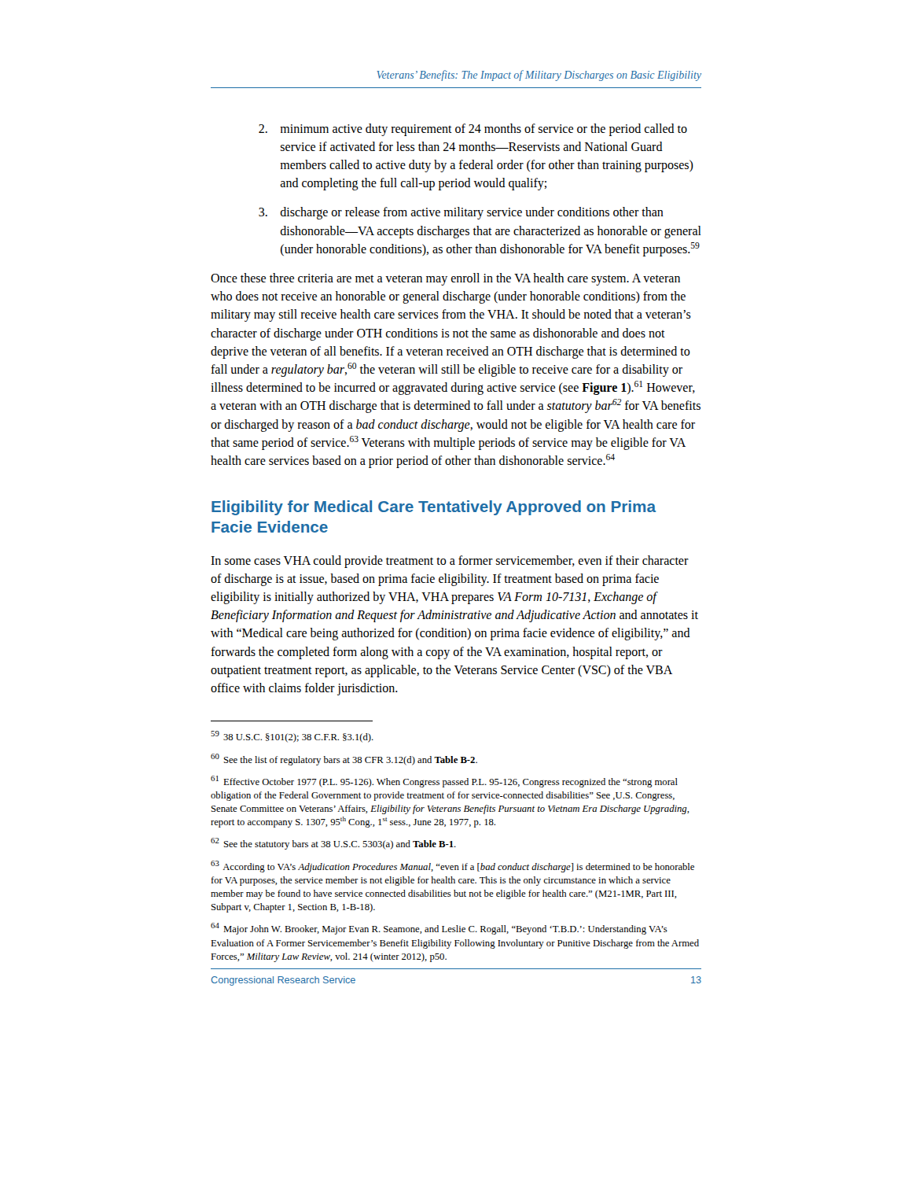Veterans’ Benefits: The Impact of Military Discharges on Basic Eligibility
minimum active duty requirement of 24 months of service or the period called to service if activated for less than 24 months—Reservists and National Guard members called to active duty by a federal order (for other than training purposes) and completing the full call-up period would qualify;
discharge or release from active military service under conditions other than dishonorable—VA accepts discharges that are characterized as honorable or general (under honorable conditions), as other than dishonorable for VA benefit purposes.59
Once these three criteria are met a veteran may enroll in the VA health care system. A veteran who does not receive an honorable or general discharge (under honorable conditions) from the military may still receive health care services from the VHA. It should be noted that a veteran’s character of discharge under OTH conditions is not the same as dishonorable and does not deprive the veteran of all benefits. If a veteran received an OTH discharge that is determined to fall under a regulatory bar,60 the veteran will still be eligible to receive care for a disability or illness determined to be incurred or aggravated during active service (see Figure 1).61 However, a veteran with an OTH discharge that is determined to fall under a statutory bar62 for VA benefits or discharged by reason of a bad conduct discharge, would not be eligible for VA health care for that same period of service.63 Veterans with multiple periods of service may be eligible for VA health care services based on a prior period of other than dishonorable service.64
Eligibility for Medical Care Tentatively Approved on Prima Facie Evidence
In some cases VHA could provide treatment to a former servicemember, even if their character of discharge is at issue, based on prima facie eligibility. If treatment based on prima facie eligibility is initially authorized by VHA, VHA prepares VA Form 10-7131, Exchange of Beneficiary Information and Request for Administrative and Adjudicative Action and annotates it with “Medical care being authorized for (condition) on prima facie evidence of eligibility,” and forwards the completed form along with a copy of the VA examination, hospital report, or outpatient treatment report, as applicable, to the Veterans Service Center (VSC) of the VBA office with claims folder jurisdiction.
59 38 U.S.C. §101(2); 38 C.F.R. §3.1(d).
60 See the list of regulatory bars at 38 CFR 3.12(d) and Table B-2.
61 Effective October 1977 (P.L. 95-126). When Congress passed P.L. 95-126, Congress recognized the “strong moral obligation of the Federal Government to provide treatment of for service-connected disabilities” See ,U.S. Congress, Senate Committee on Veterans’ Affairs, Eligibility for Veterans Benefits Pursuant to Vietnam Era Discharge Upgrading, report to accompany S. 1307, 95th Cong., 1st sess., June 28, 1977, p. 18.
62 See the statutory bars at 38 U.S.C. 5303(a) and Table B-1.
63 According to VA’s Adjudication Procedures Manual, “even if a [bad conduct discharge] is determined to be honorable for VA purposes, the service member is not eligible for health care. This is the only circumstance in which a service member may be found to have service connected disabilities but not be eligible for health care.” (M21-1MR, Part III, Subpart v, Chapter 1, Section B, 1-B-18).
64 Major John W. Brooker, Major Evan R. Seamone, and Leslie C. Rogall, “Beyond ‘T.B.D.’: Understanding VA’s Evaluation of A Former Servicemember’s Benefit Eligibility Following Involuntary or Punitive Discharge from the Armed Forces,” Military Law Review, vol. 214 (winter 2012), p50.
Congressional Research Service 13